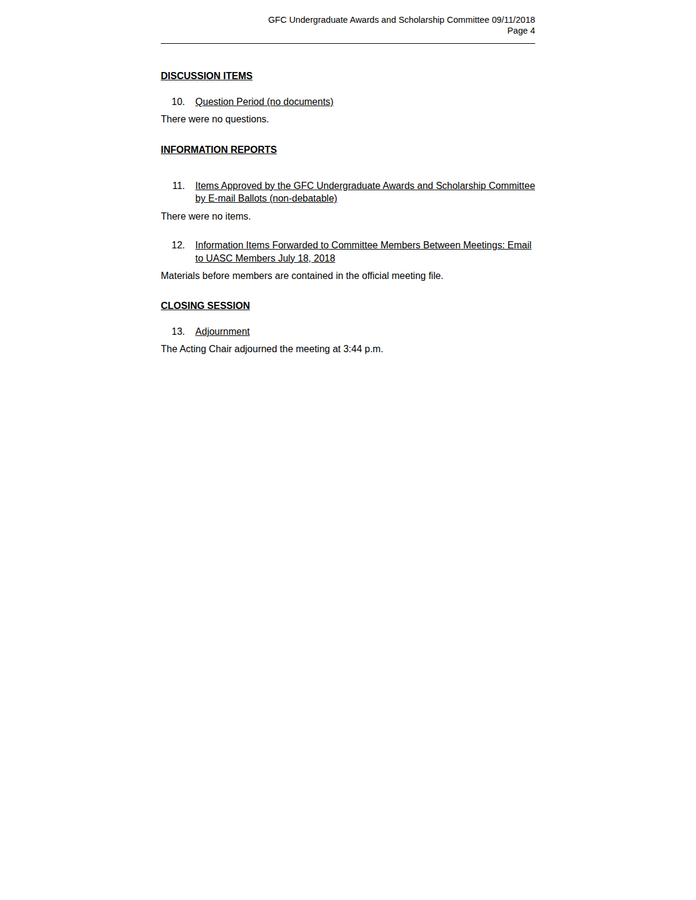GFC Undergraduate Awards and Scholarship Committee 09/11/2018 Page 4
DISCUSSION ITEMS
10. Question Period (no documents)
There were no questions.
INFORMATION REPORTS
11. Items Approved by the GFC Undergraduate Awards and Scholarship Committee by E-mail Ballots (non-debatable)
There were no items.
12. Information Items Forwarded to Committee Members Between Meetings: Email to UASC Members July 18, 2018
Materials before members are contained in the official meeting file.
CLOSING SESSION
13. Adjournment
The Acting Chair adjourned the meeting at 3:44 p.m.